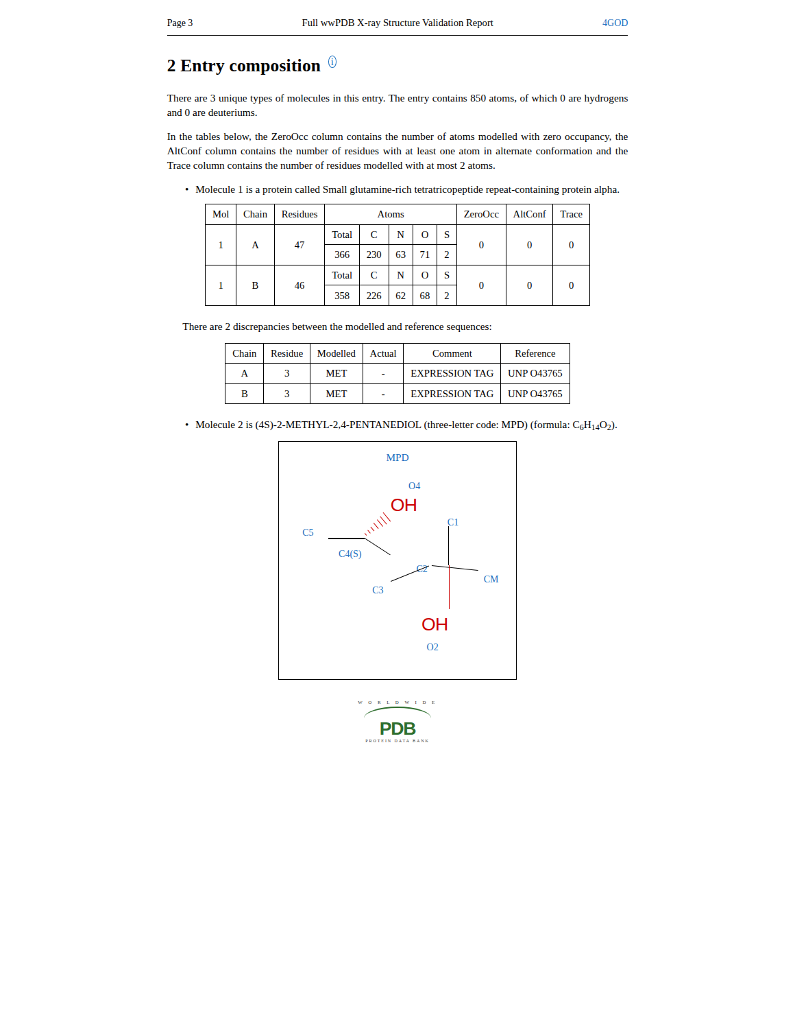Page 3
Full wwPDB X-ray Structure Validation Report
4GOD
2 Entry composition i
There are 3 unique types of molecules in this entry. The entry contains 850 atoms, of which 0 are hydrogens and 0 are deuteriums.
In the tables below, the ZeroOcc column contains the number of atoms modelled with zero occupancy, the AltConf column contains the number of residues with at least one atom in alternate conformation and the Trace column contains the number of residues modelled with at most 2 atoms.
Molecule 1 is a protein called Small glutamine-rich tetratricopeptide repeat-containing protein alpha.
| Mol | Chain | Residues | Atoms | ZeroOcc | AltConf | Trace |
| --- | --- | --- | --- | --- | --- | --- |
| 1 | A | 47 | Total | C | N | O | S | 0 | 0 | 0 |
| 366 | 230 | 63 | 71 | 2 |
| 1 | B | 46 | Total | C | N | O | S | 0 | 0 | 0 |
| 358 | 226 | 62 | 68 | 2 |
There are 2 discrepancies between the modelled and reference sequences:
| Chain | Residue | Modelled | Actual | Comment | Reference |
| --- | --- | --- | --- | --- | --- |
| A | 3 | MET | - | EXPRESSION TAG | UNP O43765 |
| B | 3 | MET | - | EXPRESSION TAG | UNP O43765 |
Molecule 2 is (4S)-2-METHYL-2,4-PENTANEDIOL (three-letter code: MPD) (formula: C6 H14 O2).
MPD
O4 OH C1 C5 C4(S) C2 CM C3 OH O2
W O R L D W I D E
PDB
PROTEIN DATA BANK